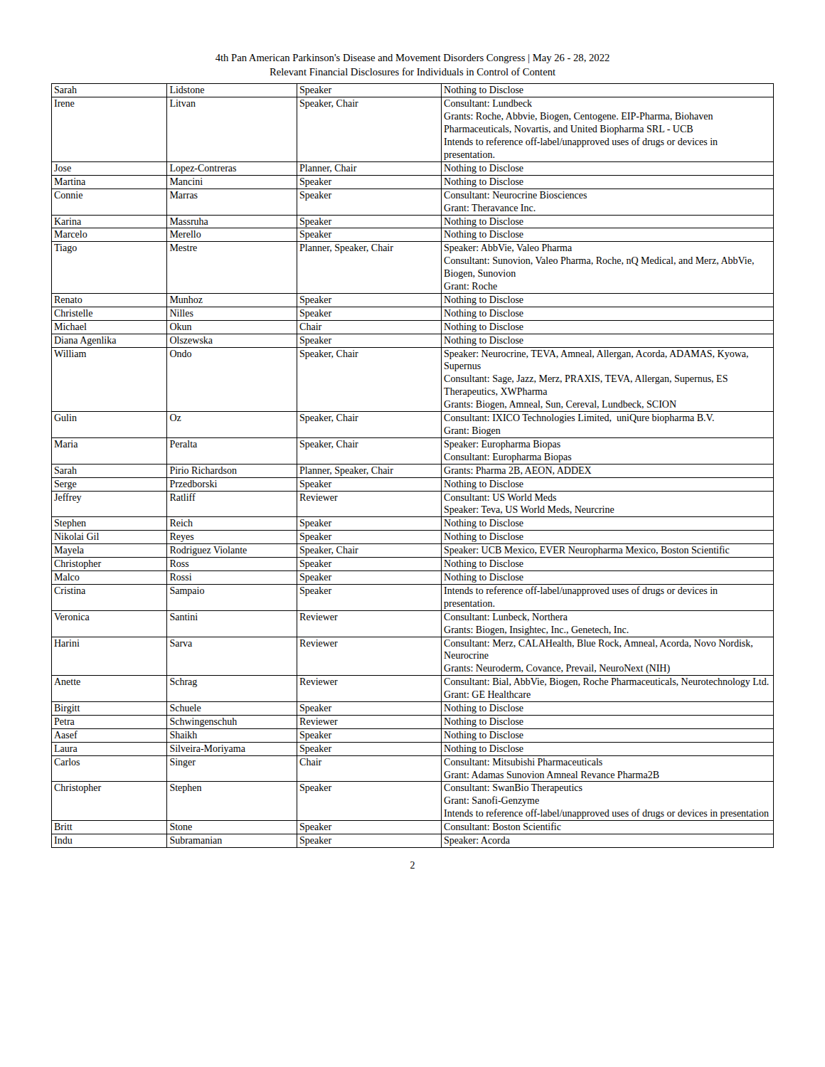4th Pan American Parkinson's Disease and Movement Disorders Congress | May 26 - 28, 2022
Relevant Financial Disclosures for Individuals in Control of Content
| Sarah | Lidstone | Speaker | Nothing to Disclose |
| Irene | Litvan | Speaker, Chair | Consultant: Lundbeck Grants: Roche, Abbvie, Biogen, Centogene. EIP-Pharma, Biohaven Pharmaceuticals, Novartis, and United Biopharma SRL - UCB Intends to reference off-label/unapproved uses of drugs or devices in presentation. |
| Jose | Lopez-Contreras | Planner, Chair | Nothing to Disclose |
| Martina | Mancini | Speaker | Nothing to Disclose |
| Connie | Marras | Speaker | Consultant: Neurocrine Biosciences Grant: Theravance Inc. |
| Karina | Massruha | Speaker | Nothing to Disclose |
| Marcelo | Merello | Speaker | Nothing to Disclose |
| Tiago | Mestre | Planner, Speaker, Chair | Speaker: AbbVie, Valeo Pharma Consultant: Sunovion, Valeo Pharma, Roche, nQ Medical, and Merz, AbbVie, Biogen, Sunovion Grant: Roche |
| Renato | Munhoz | Speaker | Nothing to Disclose |
| Christelle | Nilles | Speaker | Nothing to Disclose |
| Michael | Okun | Chair | Nothing to Disclose |
| Diana Agenlika | Olszewska | Speaker | Nothing to Disclose |
| William | Ondo | Speaker, Chair | Speaker: Neurocrine, TEVA, Amneal, Allergan, Acorda, ADAMAS, Kyowa, Supernus Consultant: Sage, Jazz, Merz, PRAXIS, TEVA, Allergan, Supernus, ES Therapeutics, XWPharma Grants: Biogen, Amneal, Sun, Cereval, Lundbeck, SCION |
| Gulin | Oz | Speaker, Chair | Consultant: IXICO Technologies Limited, uniQure biopharma B.V. Grant: Biogen |
| Maria | Peralta | Speaker, Chair | Speaker: Europharma Biopas Consultant: Europharma Biopas |
| Sarah | Pirio Richardson | Planner, Speaker, Chair | Grants: Pharma 2B, AEON, ADDEX |
| Serge | Przedborski | Speaker | Nothing to Disclose |
| Jeffrey | Ratliff | Reviewer | Consultant: US World Meds Speaker: Teva, US World Meds, Neurcrine |
| Stephen | Reich | Speaker | Nothing to Disclose |
| Nikolai Gil | Reyes | Speaker | Nothing to Disclose |
| Mayela | Rodriguez Violante | Speaker, Chair | Speaker: UCB Mexico, EVER Neuropharma Mexico, Boston Scientific |
| Christopher | Ross | Speaker | Nothing to Disclose |
| Malco | Rossi | Speaker | Nothing to Disclose |
| Cristina | Sampaio | Speaker | Intends to reference off-label/unapproved uses of drugs or devices in presentation. |
| Veronica | Santini | Reviewer | Consultant: Lunbeck, Northera Grants: Biogen, Insightec, Inc., Genetech, Inc. |
| Harini | Sarva | Reviewer | Consultant: Merz, CALAHealth, Blue Rock, Amneal, Acorda, Novo Nordisk, Neurocrine Grants: Neuroderm, Covance, Prevail, NeuroNext (NIH) |
| Anette | Schrag | Reviewer | Consultant: Bial, AbbVie, Biogen, Roche Pharmaceuticals, Neurotechnology Ltd. Grant: GE Healthcare |
| Birgitt | Schuele | Speaker | Nothing to Disclose |
| Petra | Schwingenschuh | Reviewer | Nothing to Disclose |
| Aasef | Shaikh | Speaker | Nothing to Disclose |
| Laura | Silveira-Moriyama | Speaker | Nothing to Disclose |
| Carlos | Singer | Chair | Consultant: Mitsubishi Pharmaceuticals Grant: Adamas Sunovion Amneal Revance Pharma2B |
| Christopher | Stephen | Speaker | Consultant: SwanBio Therapeutics Grant: Sanofi-Genzyme Intends to reference off-label/unapproved uses of drugs or devices in presentation |
| Britt | Stone | Speaker | Consultant: Boston Scientific |
| Indu | Subramanian | Speaker | Speaker: Acorda |
2